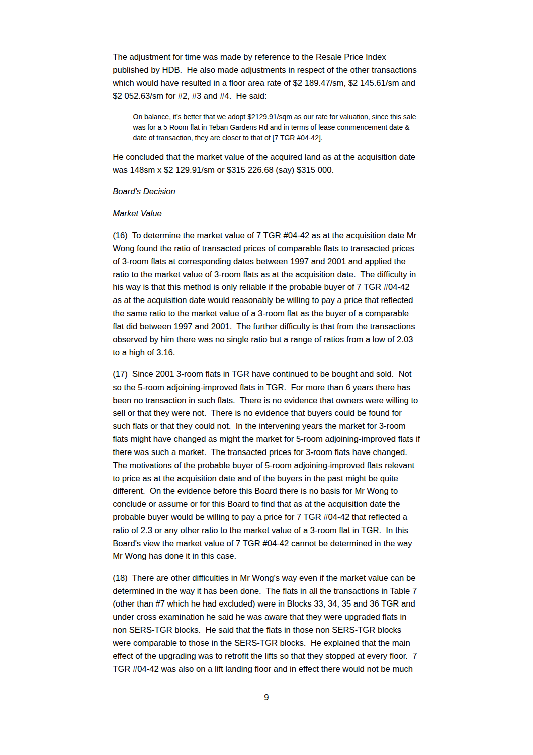The adjustment for time was made by reference to the Resale Price Index published by HDB. He also made adjustments in respect of the other transactions which would have resulted in a floor area rate of $2 189.47/sm, $2 145.61/sm and $2 052.63/sm for #2, #3 and #4. He said:
On balance, it's better that we adopt $2129.91/sqm as our rate for valuation, since this sale was for a 5 Room flat in Teban Gardens Rd and in terms of lease commencement date & date of transaction, they are closer to that of [7 TGR #04-42].
He concluded that the market value of the acquired land as at the acquisition date was 148sm x $2 129.91/sm or $315 226.68 (say) $315 000.
Board's Decision
Market Value
(16) To determine the market value of 7 TGR #04-42 as at the acquisition date Mr Wong found the ratio of transacted prices of comparable flats to transacted prices of 3-room flats at corresponding dates between 1997 and 2001 and applied the ratio to the market value of 3-room flats as at the acquisition date. The difficulty in his way is that this method is only reliable if the probable buyer of 7 TGR #04-42 as at the acquisition date would reasonably be willing to pay a price that reflected the same ratio to the market value of a 3-room flat as the buyer of a comparable flat did between 1997 and 2001. The further difficulty is that from the transactions observed by him there was no single ratio but a range of ratios from a low of 2.03 to a high of 3.16.
(17) Since 2001 3-room flats in TGR have continued to be bought and sold. Not so the 5-room adjoining-improved flats in TGR. For more than 6 years there has been no transaction in such flats. There is no evidence that owners were willing to sell or that they were not. There is no evidence that buyers could be found for such flats or that they could not. In the intervening years the market for 3-room flats might have changed as might the market for 5-room adjoining-improved flats if there was such a market. The transacted prices for 3-room flats have changed. The motivations of the probable buyer of 5-room adjoining-improved flats relevant to price as at the acquisition date and of the buyers in the past might be quite different. On the evidence before this Board there is no basis for Mr Wong to conclude or assume or for this Board to find that as at the acquisition date the probable buyer would be willing to pay a price for 7 TGR #04-42 that reflected a ratio of 2.3 or any other ratio to the market value of a 3-room flat in TGR. In this Board's view the market value of 7 TGR #04-42 cannot be determined in the way Mr Wong has done it in this case.
(18) There are other difficulties in Mr Wong's way even if the market value can be determined in the way it has been done. The flats in all the transactions in Table 7 (other than #7 which he had excluded) were in Blocks 33, 34, 35 and 36 TGR and under cross examination he said he was aware that they were upgraded flats in non SERS-TGR blocks. He said that the flats in those non SERS-TGR blocks were comparable to those in the SERS-TGR blocks. He explained that the main effect of the upgrading was to retrofit the lifts so that they stopped at every floor. 7 TGR #04-42 was also on a lift landing floor and in effect there would not be much
9